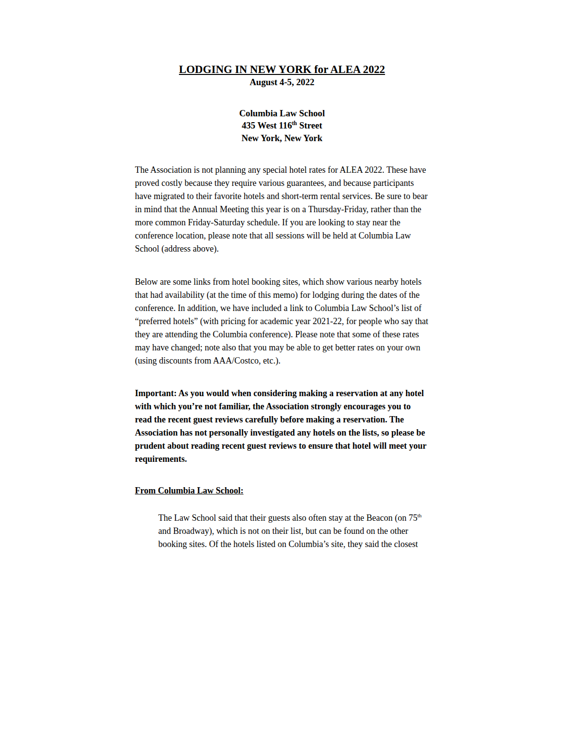LODGING IN NEW YORK for ALEA 2022
August 4-5, 2022
Columbia Law School
435 West 116th Street
New York, New York
The Association is not planning any special hotel rates for ALEA 2022. These have proved costly because they require various guarantees, and because participants have migrated to their favorite hotels and short-term rental services. Be sure to bear in mind that the Annual Meeting this year is on a Thursday-Friday, rather than the more common Friday-Saturday schedule. If you are looking to stay near the conference location, please note that all sessions will be held at Columbia Law School (address above).
Below are some links from hotel booking sites, which show various nearby hotels that had availability (at the time of this memo) for lodging during the dates of the conference. In addition, we have included a link to Columbia Law School’s list of “preferred hotels” (with pricing for academic year 2021-22, for people who say that they are attending the Columbia conference). Please note that some of these rates may have changed; note also that you may be able to get better rates on your own (using discounts from AAA/Costco, etc.).
Important: As you would when considering making a reservation at any hotel with which you’re not familiar, the Association strongly encourages you to read the recent guest reviews carefully before making a reservation. The Association has not personally investigated any hotels on the lists, so please be prudent about reading recent guest reviews to ensure that hotel will meet your requirements.
From Columbia Law School:
The Law School said that their guests also often stay at the Beacon (on 75th and Broadway), which is not on their list, but can be found on the other booking sites. Of the hotels listed on Columbia’s site, they said the closest